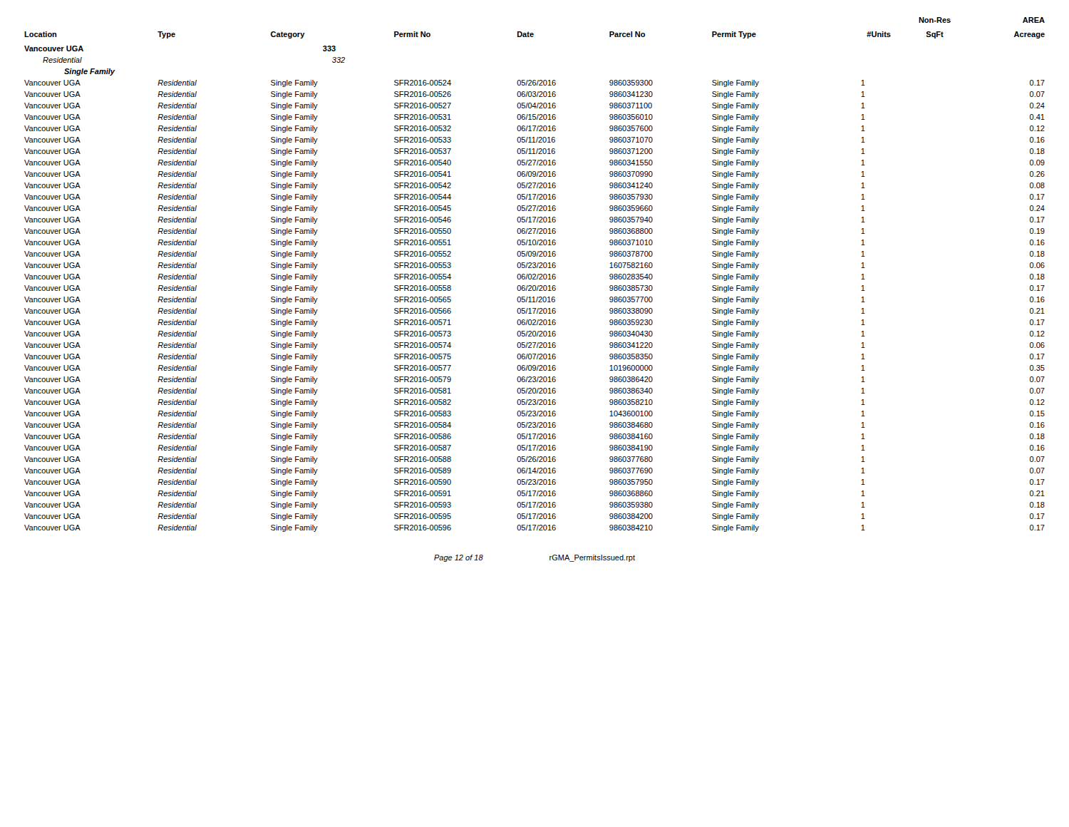| | | | | | | | | Non-Res | AREA |
| --- | --- | --- | --- | --- | --- | --- | --- | --- | --- |
| Location | Type | Category | Permit No | Date | Parcel No | Permit Type | #Units | SqFt | Acreage |
| Vancouver UGA | 333 | |
| Residential | 332 | |
| Single Family |
| Vancouver UGA | Residential | Single Family | SFR2016-00524 | 05/26/2016 | 9860359300 | Single Family | 1 | | 0.17 |
| Vancouver UGA | Residential | Single Family | SFR2016-00526 | 06/03/2016 | 9860341230 | Single Family | 1 | | 0.07 |
| Vancouver UGA | Residential | Single Family | SFR2016-00527 | 05/04/2016 | 9860371100 | Single Family | 1 | | 0.24 |
| Vancouver UGA | Residential | Single Family | SFR2016-00531 | 06/15/2016 | 9860356010 | Single Family | 1 | | 0.41 |
| Vancouver UGA | Residential | Single Family | SFR2016-00532 | 06/17/2016 | 9860357600 | Single Family | 1 | | 0.12 |
| Vancouver UGA | Residential | Single Family | SFR2016-00533 | 05/11/2016 | 9860371070 | Single Family | 1 | | 0.16 |
| Vancouver UGA | Residential | Single Family | SFR2016-00537 | 05/11/2016 | 9860371200 | Single Family | 1 | | 0.18 |
| Vancouver UGA | Residential | Single Family | SFR2016-00540 | 05/27/2016 | 9860341550 | Single Family | 1 | | 0.09 |
| Vancouver UGA | Residential | Single Family | SFR2016-00541 | 06/09/2016 | 9860370990 | Single Family | 1 | | 0.26 |
| Vancouver UGA | Residential | Single Family | SFR2016-00542 | 05/27/2016 | 9860341240 | Single Family | 1 | | 0.08 |
| Vancouver UGA | Residential | Single Family | SFR2016-00544 | 05/17/2016 | 9860357930 | Single Family | 1 | | 0.17 |
| Vancouver UGA | Residential | Single Family | SFR2016-00545 | 05/27/2016 | 9860359660 | Single Family | 1 | | 0.24 |
| Vancouver UGA | Residential | Single Family | SFR2016-00546 | 05/17/2016 | 9860357940 | Single Family | 1 | | 0.17 |
| Vancouver UGA | Residential | Single Family | SFR2016-00550 | 06/27/2016 | 9860368800 | Single Family | 1 | | 0.19 |
| Vancouver UGA | Residential | Single Family | SFR2016-00551 | 05/10/2016 | 9860371010 | Single Family | 1 | | 0.16 |
| Vancouver UGA | Residential | Single Family | SFR2016-00552 | 05/09/2016 | 9860378700 | Single Family | 1 | | 0.18 |
| Vancouver UGA | Residential | Single Family | SFR2016-00553 | 05/23/2016 | 1607582160 | Single Family | 1 | | 0.06 |
| Vancouver UGA | Residential | Single Family | SFR2016-00554 | 06/02/2016 | 9860283540 | Single Family | 1 | | 0.18 |
| Vancouver UGA | Residential | Single Family | SFR2016-00558 | 06/20/2016 | 9860385730 | Single Family | 1 | | 0.17 |
| Vancouver UGA | Residential | Single Family | SFR2016-00565 | 05/11/2016 | 9860357700 | Single Family | 1 | | 0.16 |
| Vancouver UGA | Residential | Single Family | SFR2016-00566 | 05/17/2016 | 9860338090 | Single Family | 1 | | 0.21 |
| Vancouver UGA | Residential | Single Family | SFR2016-00571 | 06/02/2016 | 9860359230 | Single Family | 1 | | 0.17 |
| Vancouver UGA | Residential | Single Family | SFR2016-00573 | 05/20/2016 | 9860340430 | Single Family | 1 | | 0.12 |
| Vancouver UGA | Residential | Single Family | SFR2016-00574 | 05/27/2016 | 9860341220 | Single Family | 1 | | 0.06 |
| Vancouver UGA | Residential | Single Family | SFR2016-00575 | 06/07/2016 | 9860358350 | Single Family | 1 | | 0.17 |
| Vancouver UGA | Residential | Single Family | SFR2016-00577 | 06/09/2016 | 1019600000 | Single Family | 1 | | 0.35 |
| Vancouver UGA | Residential | Single Family | SFR2016-00579 | 06/23/2016 | 9860386420 | Single Family | 1 | | 0.07 |
| Vancouver UGA | Residential | Single Family | SFR2016-00581 | 05/20/2016 | 9860386340 | Single Family | 1 | | 0.07 |
| Vancouver UGA | Residential | Single Family | SFR2016-00582 | 05/23/2016 | 9860358210 | Single Family | 1 | | 0.12 |
| Vancouver UGA | Residential | Single Family | SFR2016-00583 | 05/23/2016 | 1043600100 | Single Family | 1 | | 0.15 |
| Vancouver UGA | Residential | Single Family | SFR2016-00584 | 05/23/2016 | 9860384680 | Single Family | 1 | | 0.16 |
| Vancouver UGA | Residential | Single Family | SFR2016-00586 | 05/17/2016 | 9860384160 | Single Family | 1 | | 0.18 |
| Vancouver UGA | Residential | Single Family | SFR2016-00587 | 05/17/2016 | 9860384190 | Single Family | 1 | | 0.16 |
| Vancouver UGA | Residential | Single Family | SFR2016-00588 | 05/26/2016 | 9860377680 | Single Family | 1 | | 0.07 |
| Vancouver UGA | Residential | Single Family | SFR2016-00589 | 06/14/2016 | 9860377690 | Single Family | 1 | | 0.07 |
| Vancouver UGA | Residential | Single Family | SFR2016-00590 | 05/23/2016 | 9860357950 | Single Family | 1 | | 0.17 |
| Vancouver UGA | Residential | Single Family | SFR2016-00591 | 05/17/2016 | 9860368860 | Single Family | 1 | | 0.21 |
| Vancouver UGA | Residential | Single Family | SFR2016-00593 | 05/17/2016 | 9860359380 | Single Family | 1 | | 0.18 |
| Vancouver UGA | Residential | Single Family | SFR2016-00595 | 05/17/2016 | 9860384200 | Single Family | 1 | | 0.17 |
| Vancouver UGA | Residential | Single Family | SFR2016-00596 | 05/17/2016 | 9860384210 | Single Family | 1 | | 0.17 |
Page 12 of 18 rGMA_PermitsIssued.rpt